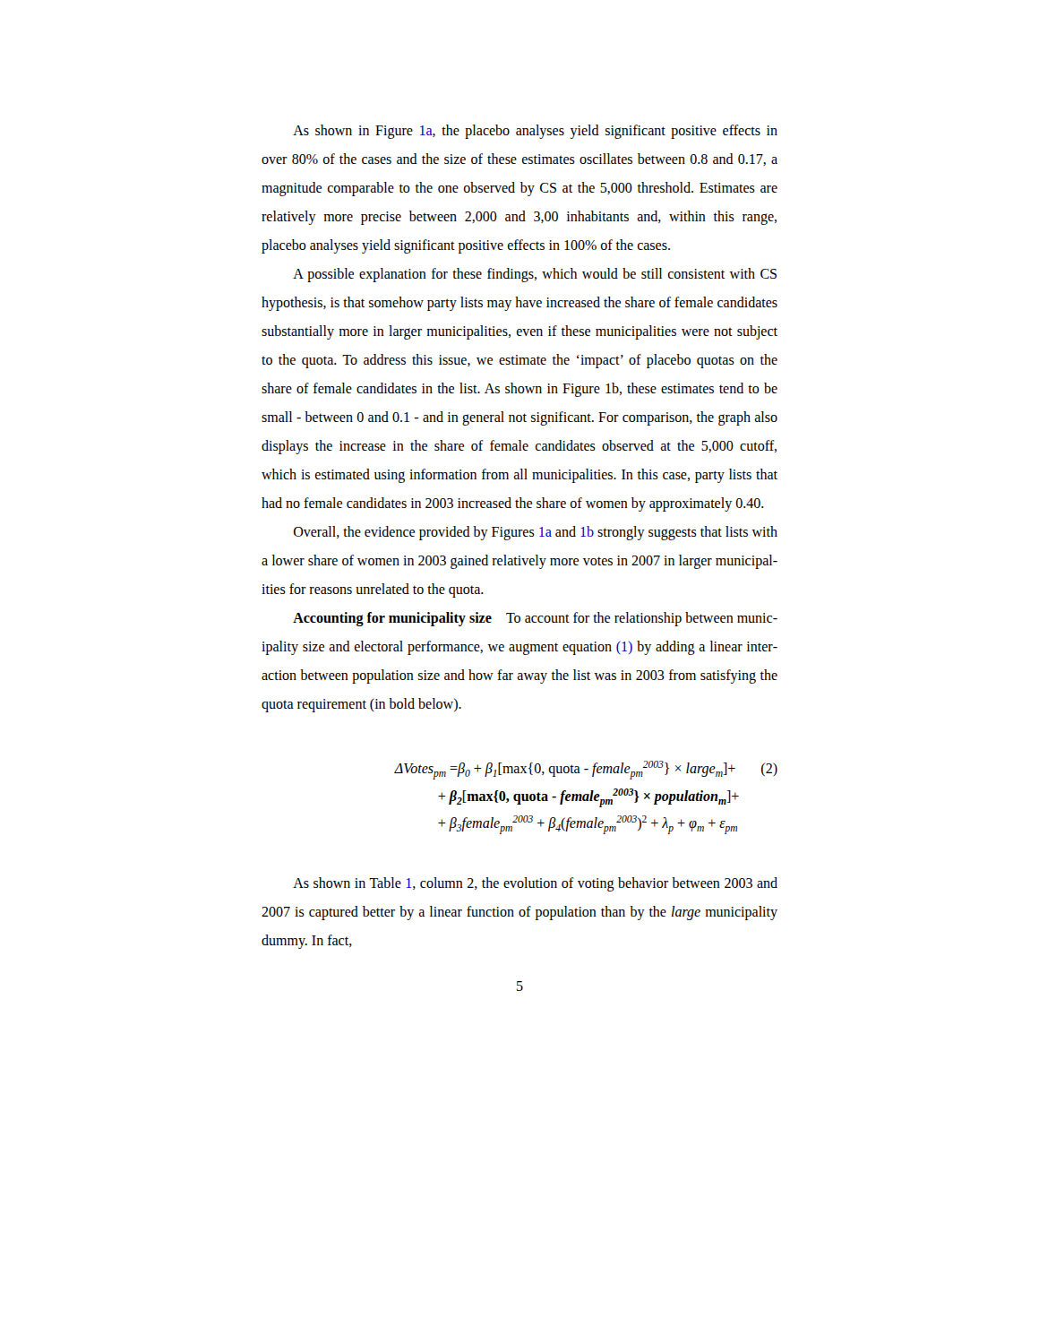As shown in Figure 1a, the placebo analyses yield significant positive effects in over 80% of the cases and the size of these estimates oscillates between 0.8 and 0.17, a magnitude comparable to the one observed by CS at the 5,000 threshold. Estimates are relatively more precise between 2,000 and 3,00 inhabitants and, within this range, placebo analyses yield significant positive effects in 100% of the cases.
A possible explanation for these findings, which would be still consistent with CS hypothesis, is that somehow party lists may have increased the share of female candidates substantially more in larger municipalities, even if these municipalities were not subject to the quota. To address this issue, we estimate the ‘impact’ of placebo quotas on the share of female candidates in the list. As shown in Figure 1b, these estimates tend to be small - between 0 and 0.1 - and in general not significant. For comparison, the graph also displays the increase in the share of female candidates observed at the 5,000 cutoff, which is estimated using information from all municipalities. In this case, party lists that had no female candidates in 2003 increased the share of women by approximately 0.40.
Overall, the evidence provided by Figures 1a and 1b strongly suggests that lists with a lower share of women in 2003 gained relatively more votes in 2007 in larger municipalities for reasons unrelated to the quota.
Accounting for municipality size To account for the relationship between municipality size and electoral performance, we augment equation (1) by adding a linear interaction between population size and how far away the list was in 2003 from satisfying the quota requirement (in bold below).
(2) ΔVotespm =β0 + β1[max{0, quota - femalepm2003} × largem]+ + β2[max{0, quota - femalepm2003} × populationm]+ + β3femalepm2003 + β4(femalepm2003)2 + λp + φm + εpm
As shown in Table 1, column 2, the evolution of voting behavior between 2003 and 2007 is captured better by a linear function of population than by the large municipality dummy. In fact,
5